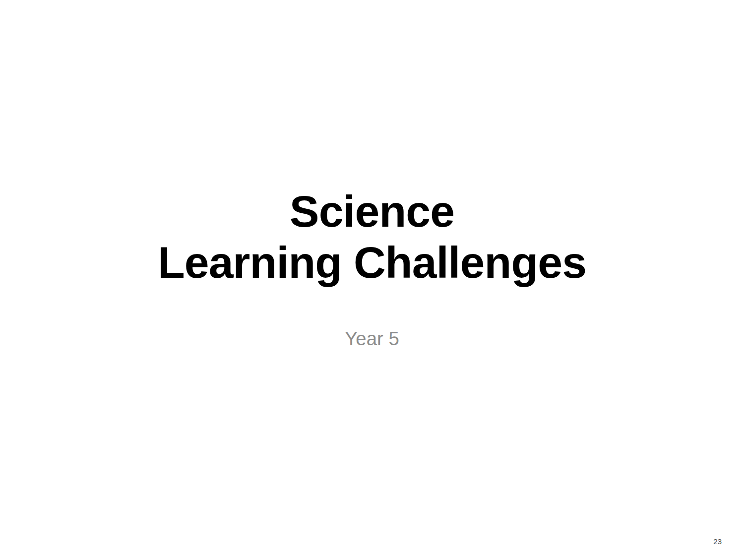Science
Learning Challenges
Year 5
23